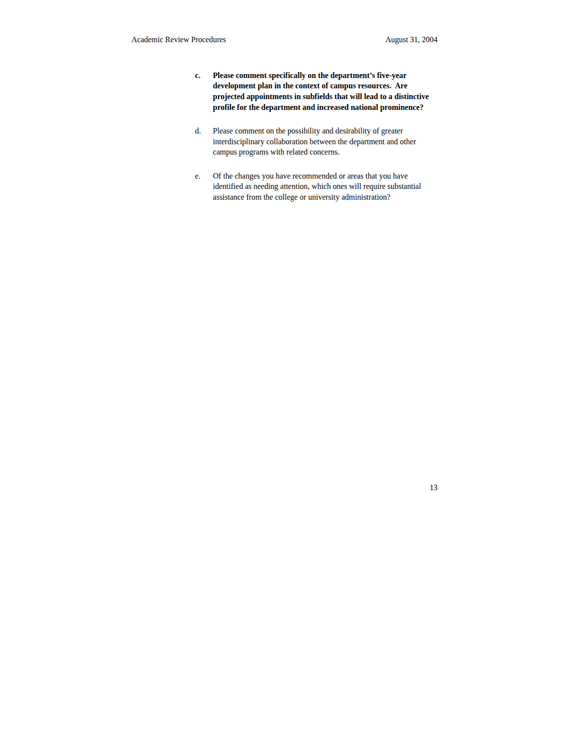Academic Review Procedures August 31, 2004
c.
Please comment specifically on the department’s five-year development plan in the context of campus resources. Are projected appointments in subfields that will lead to a distinctive profile for the department and increased national prominence?
d.
Please comment on the possibility and desirability of greater interdisciplinary collaboration between the department and other campus programs with related concerns.
e.
Of the changes you have recommended or areas that you have identified as needing attention, which ones will require substantial assistance from the college or university administration?
13